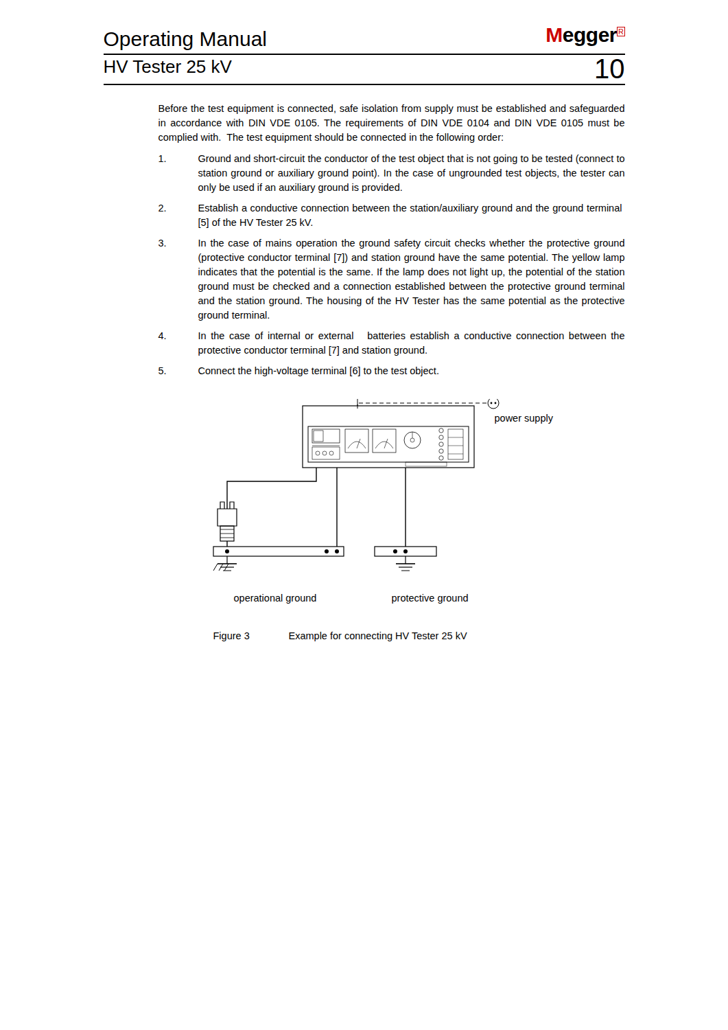MeggerR
Operating Manual
HV Tester 25 kV
10
Before the test equipment is connected, safe isolation from supply must be established and safeguarded in accordance with DIN VDE 0105. The requirements of DIN VDE 0104 and DIN VDE 0105 must be complied with. The test equipment should be connected in the following order:
Ground and short-circuit the conductor of the test object that is not going to be tested (connect to station ground or auxiliary ground point). In the case of ungrounded test objects, the tester can only be used if an auxiliary ground is provided.
Establish a conductive connection between the station/auxiliary ground and the ground terminal [5] of the HV Tester 25 kV.
In the case of mains operation the ground safety circuit checks whether the protective ground (protective conductor terminal [7]) and station ground have the same potential. The yellow lamp indicates that the potential is the same. If the lamp does not light up, the potential of the station ground must be checked and a connection established between the protective ground terminal and the station ground. The housing of the HV Tester has the same potential as the protective ground terminal.
In the case of internal or external batteries establish a conductive connection between the protective conductor terminal [7] and station ground.
Connect the high-voltage terminal [6] to the test object.
power supply
operational ground protective ground
Figure 3 Example for connecting HV Tester 25 kV